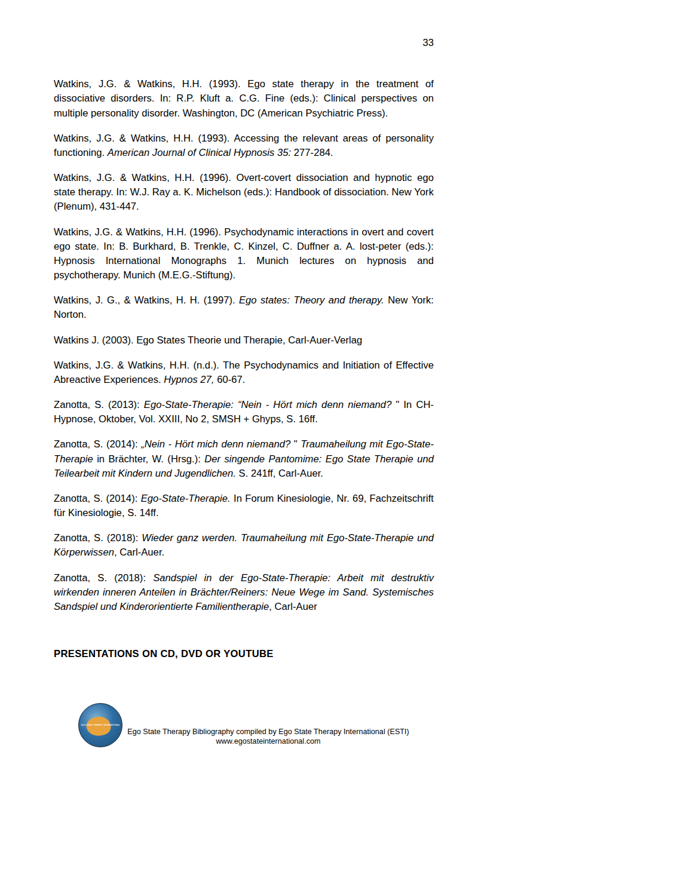33
Watkins, J.G. & Watkins, H.H. (1993). Ego state therapy in the treatment of dissociative disorders. In: R.P. Kluft a. C.G. Fine (eds.): Clinical perspectives on multiple personality disorder. Washington, DC (American Psychiatric Press).
Watkins, J.G. & Watkins, H.H. (1993). Accessing the relevant areas of personality functioning. American Journal of Clinical Hypnosis 35: 277-284.
Watkins, J.G. & Watkins, H.H. (1996). Overt-covert dissociation and hypnotic ego state therapy. In: W.J. Ray a. K. Michelson (eds.): Handbook of dissociation. New York (Plenum), 431-447.
Watkins, J.G. & Watkins, H.H. (1996). Psychodynamic interactions in overt and covert ego state. In: B. Burkhard, B. Trenkle, C. Kinzel, C. Duffner a. A. lost-peter (eds.): Hypnosis International Monographs 1. Munich lectures on hypnosis and psychotherapy. Munich (M.E.G.-Stiftung).
Watkins, J. G., & Watkins, H. H. (1997). Ego states: Theory and therapy. New York: Norton.
Watkins J. (2003). Ego States Theorie und Therapie, Carl-Auer-Verlag
Watkins, J.G. & Watkins, H.H. (n.d.). The Psychodynamics and Initiation of Effective Abreactive Experiences. Hypnos 27, 60-67.
Zanotta, S. (2013): Ego-State-Therapie: “Nein - Hört mich denn niemand? " In CH-Hypnose, Oktober, Vol. XXIII, No 2, SMSH + Ghyps, S. 16ff.
Zanotta, S. (2014): „Nein - Hört mich denn niemand? " Traumaheilung mit Ego-State-Therapie in Brächter, W. (Hrsg.): Der singende Pantomime: Ego State Therapie und Teilearbeit mit Kindern und Jugendlichen. S. 241ff, Carl-Auer.
Zanotta, S. (2014): Ego-State-Therapie. In Forum Kinesiologie, Nr. 69, Fachzeitschrift für Kinesiologie, S. 14ff.
Zanotta, S. (2018): Wieder ganz werden. Traumaheilung mit Ego-State-Therapie und Körperwissen, Carl-Auer.
Zanotta, S. (2018): Sandspiel in der Ego-State-Therapie: Arbeit mit destruktiv wirkenden inneren Anteilen in Brächter/Reiners: Neue Wege im Sand. Systemisches Sandspiel und Kinderorientierte Familientherapie, Carl-Auer
PRESENTATIONS ON CD, DVD OR YOUTUBE
Ego State Therapy Bibliography compiled by Ego State Therapy International (ESTI)
www.egostateinternational.com